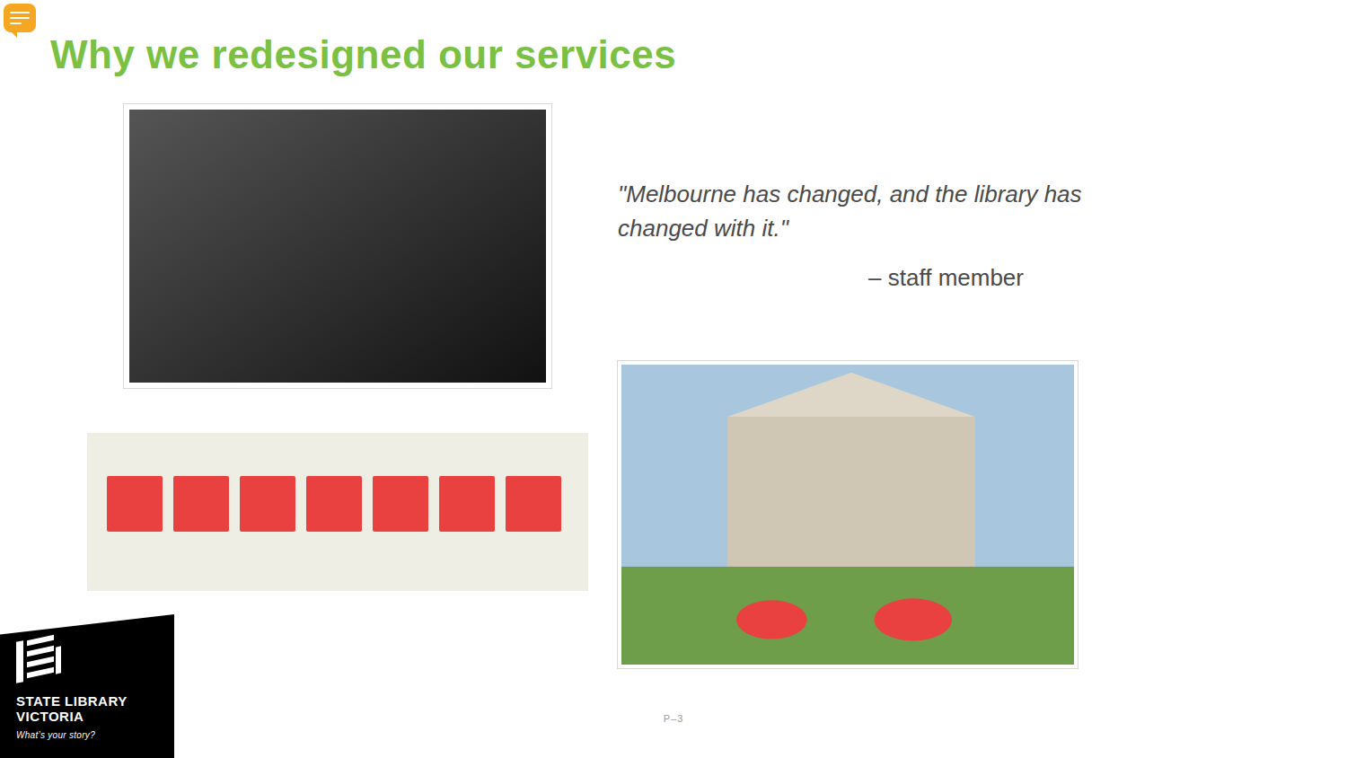Why we redesigned our services
"Melbourne has changed, and the library has changed with it." – staff member
P–3
STATE LIBRARY
VICTORIA
What’s your story?